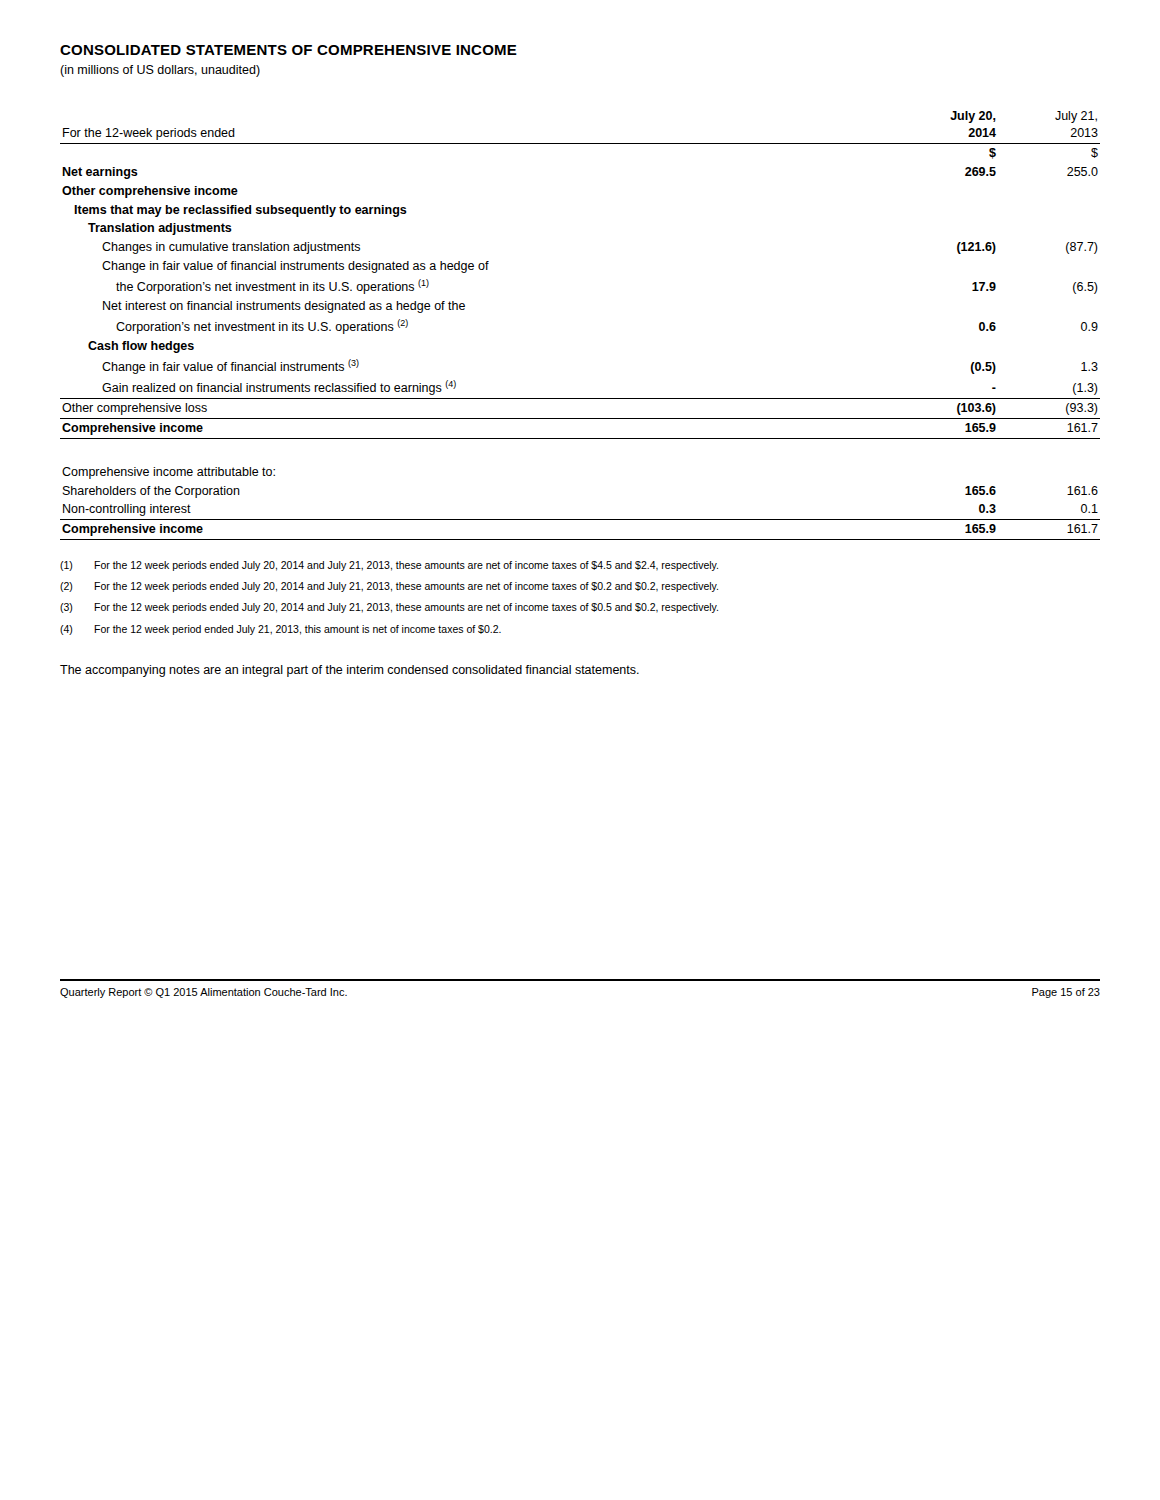CONSOLIDATED STATEMENTS OF COMPREHENSIVE INCOME
(in millions of US dollars, unaudited)
| For the 12-week periods ended | | July 20, 2014 | | July 21, 2013 |
| | | $ | | $ |
| Net earnings | | 269.5 | | 255.0 |
| Other comprehensive income | | | | |
| Items that may be reclassified subsequently to earnings | | | | |
| Translation adjustments | | | | |
| Changes in cumulative translation adjustments | | (121.6) | | (87.7) |
| Change in fair value of financial instruments designated as a hedge of | | | | |
| the Corporation’s net investment in its U.S. operations (1) | | 17.9 | | (6.5) |
| Net interest on financial instruments designated as a hedge of the | | | | |
| Corporation’s net investment in its U.S. operations (2) | | 0.6 | | 0.9 |
| Cash flow hedges | | | | |
| Change in fair value of financial instruments (3) | | (0.5) | | 1.3 |
| Gain realized on financial instruments reclassified to earnings (4) | | - | | (1.3) |
| Other comprehensive loss | | (103.6) | | (93.3) |
| Comprehensive income | | 165.9 | | 161.7 |
| Comprehensive income attributable to: | | | | |
| Shareholders of the Corporation | | 165.6 | | 161.6 |
| Non-controlling interest | | 0.3 | | 0.1 |
| Comprehensive income | | 165.9 | | 161.7 |
(1) For the 12 week periods ended July 20, 2014 and July 21, 2013, these amounts are net of income taxes of $4.5 and $2.4, respectively.
(2) For the 12 week periods ended July 20, 2014 and July 21, 2013, these amounts are net of income taxes of $0.2 and $0.2, respectively.
(3) For the 12 week periods ended July 20, 2014 and July 21, 2013, these amounts are net of income taxes of $0.5 and $0.2, respectively.
(4) For the 12 week period ended July 21, 2013, this amount is net of income taxes of $0.2.
The accompanying notes are an integral part of the interim condensed consolidated financial statements.
Quarterly Report © Q1 2015 Alimentation Couche-Tard Inc.
Page 15 of 23